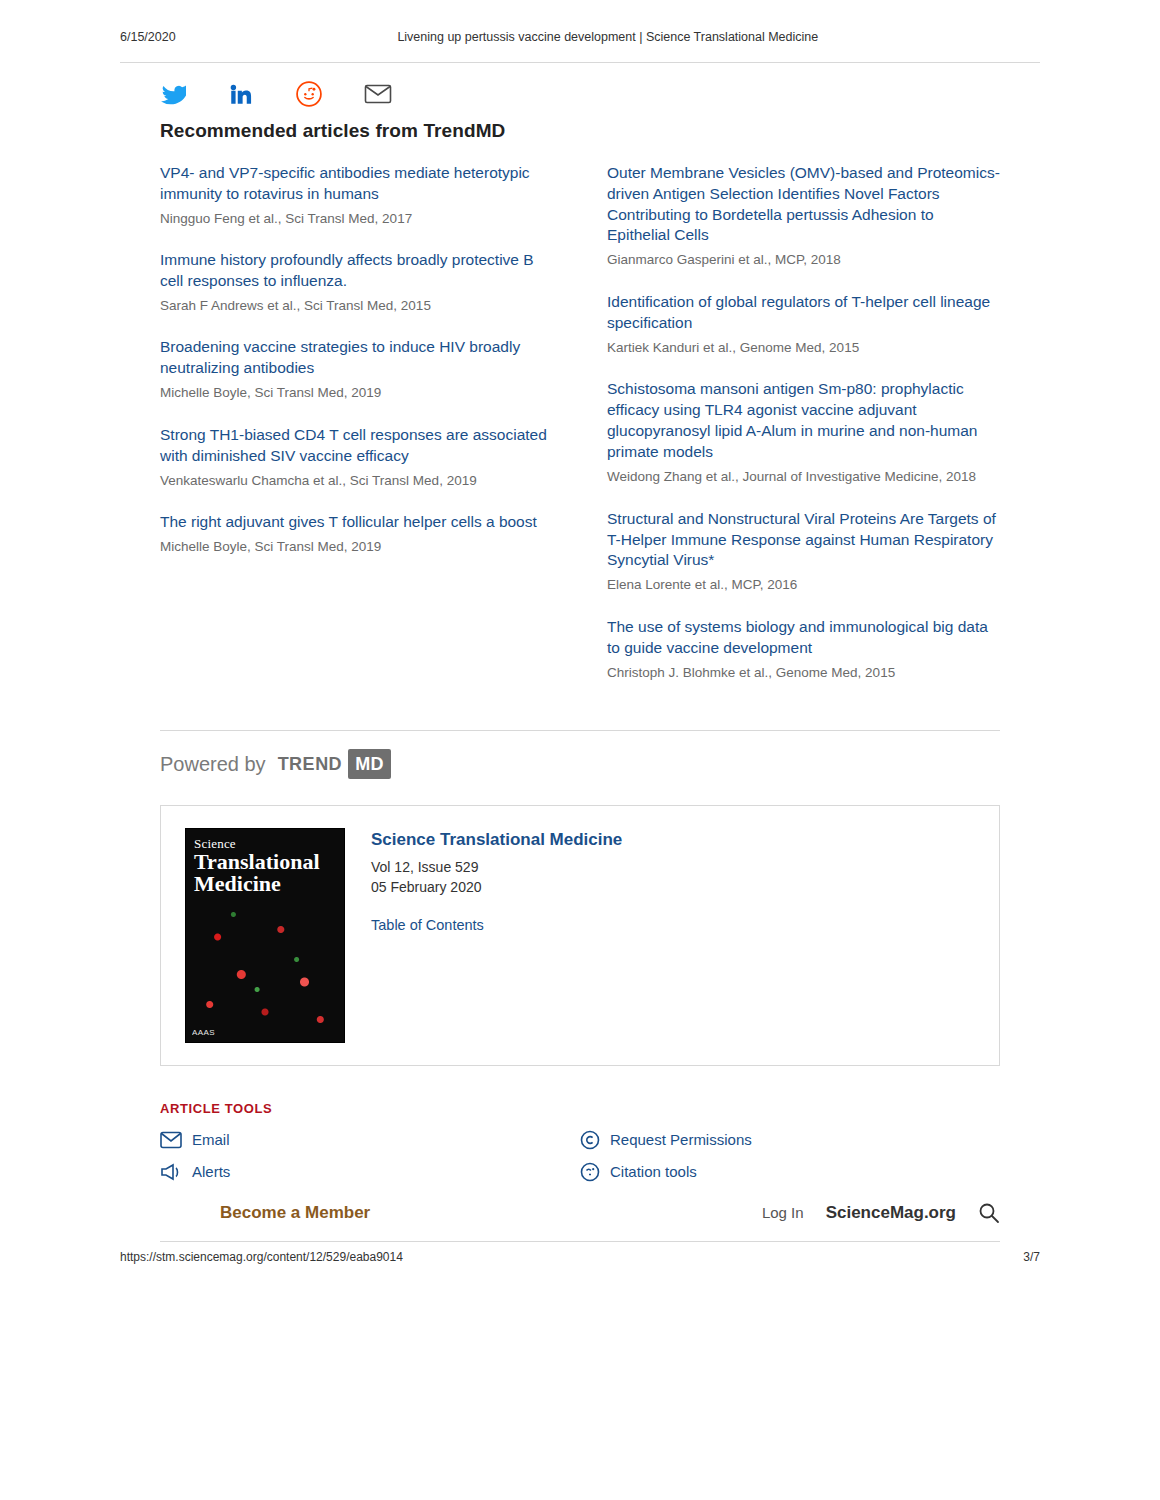6/15/2020
Livening up pertussis vaccine development | Science Translational Medicine
Recommended articles from TrendMD
VP4- and VP7-specific antibodies mediate heterotypic immunity to rotavirus in humans
Ningguo Feng et al., Sci Transl Med, 2017
Immune history profoundly affects broadly protective B cell responses to influenza.
Sarah F Andrews et al., Sci Transl Med, 2015
Broadening vaccine strategies to induce HIV broadly neutralizing antibodies
Michelle Boyle, Sci Transl Med, 2019
Strong TH1-biased CD4 T cell responses are associated with diminished SIV vaccine efficacy
Venkateswarlu Chamcha et al., Sci Transl Med, 2019
The right adjuvant gives T follicular helper cells a boost
Michelle Boyle, Sci Transl Med, 2019
Outer Membrane Vesicles (OMV)-based and Proteomics-driven Antigen Selection Identifies Novel Factors Contributing to Bordetella pertussis Adhesion to Epithelial Cells
Gianmarco Gasperini et al., MCP, 2018
Identification of global regulators of T-helper cell lineage specification
Kartiek Kanduri et al., Genome Med, 2015
Schistosoma mansoni antigen Sm-p80: prophylactic efficacy using TLR4 agonist vaccine adjuvant glucopyranosyl lipid A-Alum in murine and non-human primate models
Weidong Zhang et al., Journal of Investigative Medicine, 2018
Structural and Nonstructural Viral Proteins Are Targets of T-Helper Immune Response against Human Respiratory Syncytial Virus*
Elena Lorente et al., MCP, 2016
The use of systems biology and immunological big data to guide vaccine development
Christoph J. Blohmke et al., Genome Med, 2015
Powered by TREND MD
Science
Translational
Medicine
AAAS
Science Translational Medicine
Vol 12, Issue 529
05 February 2020
Table of Contents
ARTICLE TOOLS
Email
Alerts
Request Permissions
Citation tools
Become a Member
Log In ScienceMag.org
https://stm.sciencemag.org/content/12/529/eaba9014 3/7